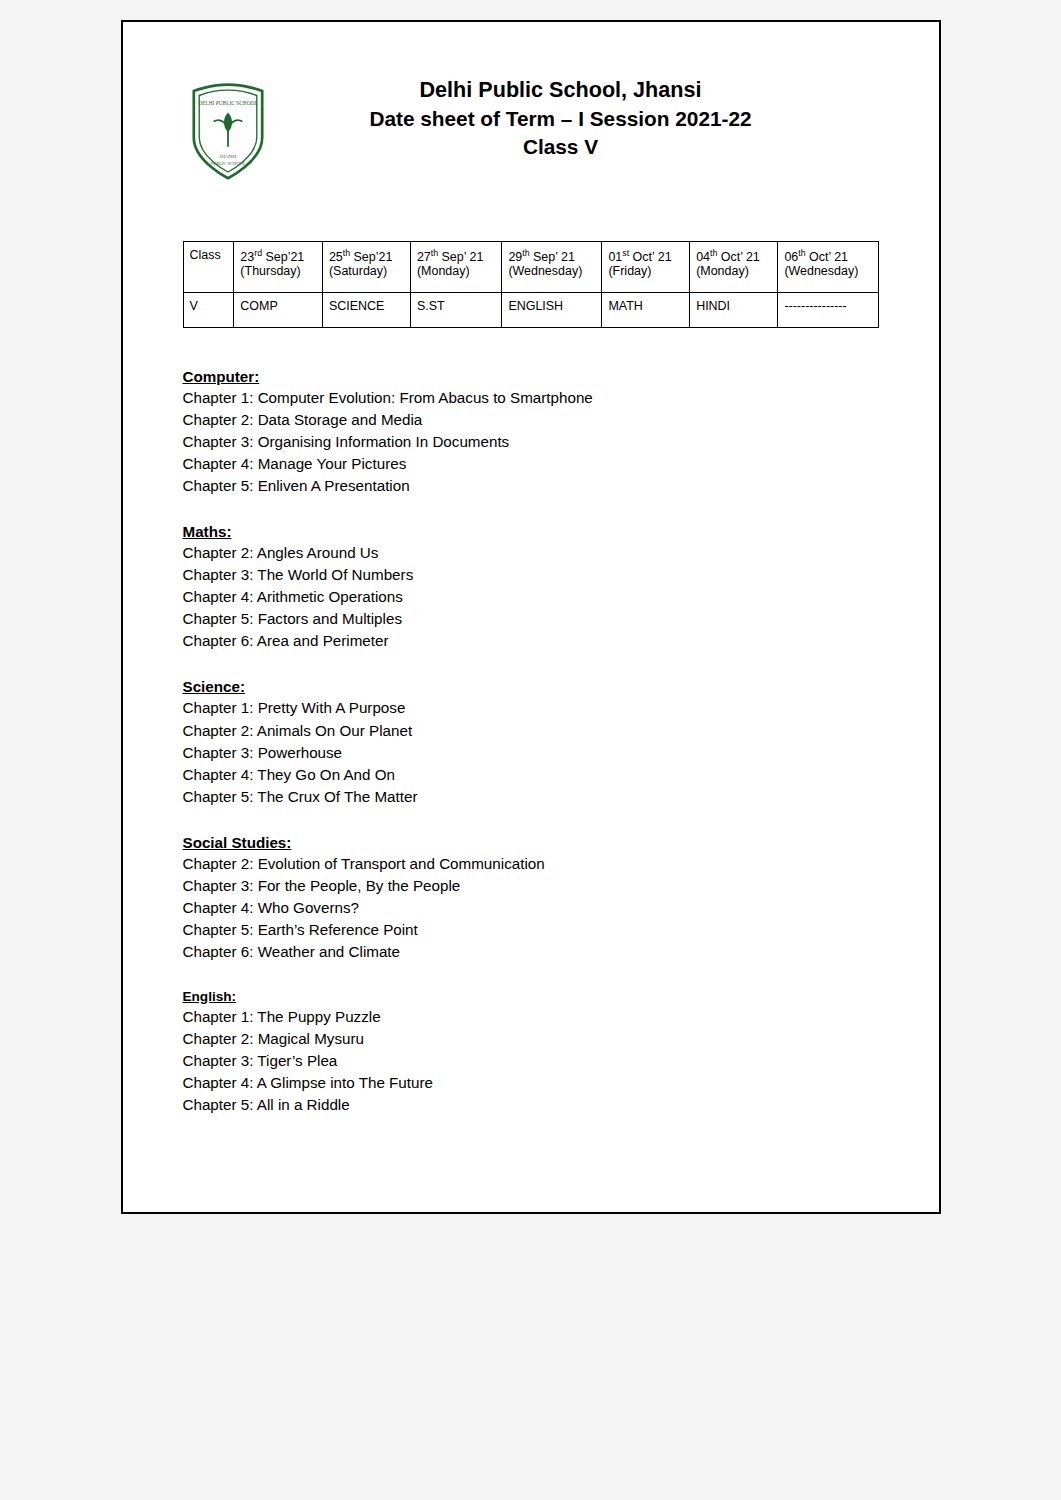DELHI PUBLIC SCHOOL JHANSI PUBLIC SCHOOL
Delhi Public School, Jhansi
Date sheet of Term – I Session 2021-22
Class V
| Class | 23 rd Sep’21 (Thursday) | 25 th Sep’21 (Saturday) | 27 th Sep’ 21 (Monday) | 29 th Sep’ 21 (Wednesday) | 01 st Oct’ 21 (Friday) | 04 th Oct’ 21 (Monday) | 06 th Oct’ 21 (Wednesday) |
| --- | --- | --- | --- | --- | --- | --- | --- |
| V | COMP | SCIENCE | S.ST | ENGLISH | MATH | HINDI | --------------- |
Computer:
Chapter 1: Computer Evolution: From Abacus to Smartphone
Chapter 2: Data Storage and Media
Chapter 3: Organising Information In Documents
Chapter 4: Manage Your Pictures
Chapter 5: Enliven A Presentation
Maths:
Chapter 2: Angles Around Us
Chapter 3: The World Of Numbers
Chapter 4: Arithmetic Operations
Chapter 5: Factors and Multiples
Chapter 6: Area and Perimeter
Science:
Chapter 1: Pretty With A Purpose
Chapter 2: Animals On Our Planet
Chapter 3: Powerhouse
Chapter 4: They Go On And On
Chapter 5: The Crux Of The Matter
Social Studies:
Chapter 2: Evolution of Transport and Communication
Chapter 3: For the People, By the People
Chapter 4: Who Governs?
Chapter 5: Earth’s Reference Point
Chapter 6: Weather and Climate
English:
Chapter 1: The Puppy Puzzle
Chapter 2: Magical Mysuru
Chapter 3: Tiger’s Plea
Chapter 4: A Glimpse into The Future
Chapter 5: All in a Riddle